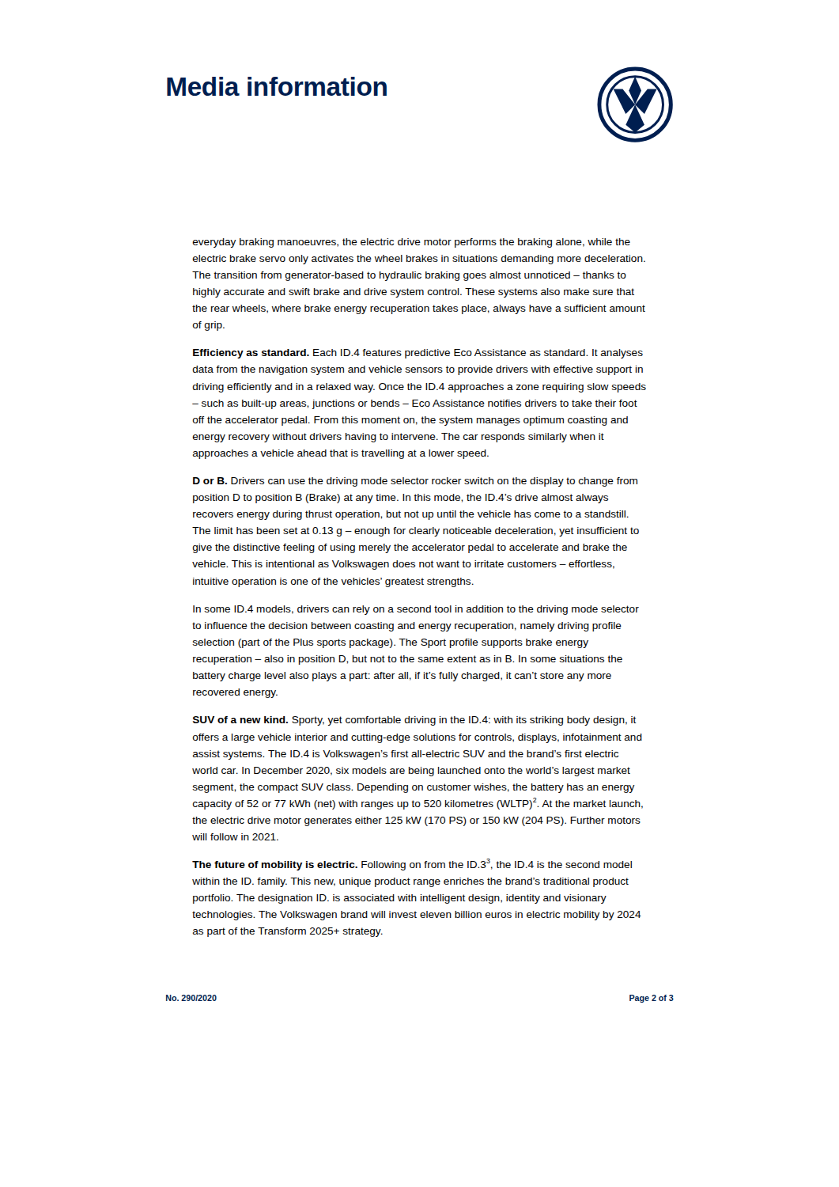Media information
everyday braking manoeuvres, the electric drive motor performs the braking alone, while the electric brake servo only activates the wheel brakes in situations demanding more deceleration. The transition from generator-based to hydraulic braking goes almost unnoticed – thanks to highly accurate and swift brake and drive system control. These systems also make sure that the rear wheels, where brake energy recuperation takes place, always have a sufficient amount of grip.
Efficiency as standard. Each ID.4 features predictive Eco Assistance as standard. It analyses data from the navigation system and vehicle sensors to provide drivers with effective support in driving efficiently and in a relaxed way. Once the ID.4 approaches a zone requiring slow speeds – such as built-up areas, junctions or bends – Eco Assistance notifies drivers to take their foot off the accelerator pedal. From this moment on, the system manages optimum coasting and energy recovery without drivers having to intervene. The car responds similarly when it approaches a vehicle ahead that is travelling at a lower speed.
D or B. Drivers can use the driving mode selector rocker switch on the display to change from position D to position B (Brake) at any time. In this mode, the ID.4’s drive almost always recovers energy during thrust operation, but not up until the vehicle has come to a standstill. The limit has been set at 0.13 g – enough for clearly noticeable deceleration, yet insufficient to give the distinctive feeling of using merely the accelerator pedal to accelerate and brake the vehicle. This is intentional as Volkswagen does not want to irritate customers – effortless, intuitive operation is one of the vehicles’ greatest strengths.
In some ID.4 models, drivers can rely on a second tool in addition to the driving mode selector to influence the decision between coasting and energy recuperation, namely driving profile selection (part of the Plus sports package). The Sport profile supports brake energy recuperation – also in position D, but not to the same extent as in B. In some situations the battery charge level also plays a part: after all, if it’s fully charged, it can’t store any more recovered energy.
SUV of a new kind. Sporty, yet comfortable driving in the ID.4: with its striking body design, it offers a large vehicle interior and cutting-edge solutions for controls, displays, infotainment and assist systems. The ID.4 is Volkswagen’s first all-electric SUV and the brand’s first electric world car. In December 2020, six models are being launched onto the world’s largest market segment, the compact SUV class. Depending on customer wishes, the battery has an energy capacity of 52 or 77 kWh (net) with ranges up to 520 kilometres (WLTP)2. At the market launch, the electric drive motor generates either 125 kW (170 PS) or 150 kW (204 PS). Further motors will follow in 2021.
The future of mobility is electric. Following on from the ID.33, the ID.4 is the second model within the ID. family. This new, unique product range enriches the brand’s traditional product portfolio. The designation ID. is associated with intelligent design, identity and visionary technologies. The Volkswagen brand will invest eleven billion euros in electric mobility by 2024 as part of the Transform 2025+ strategy.
No. 290/2020 Page 2 of 3